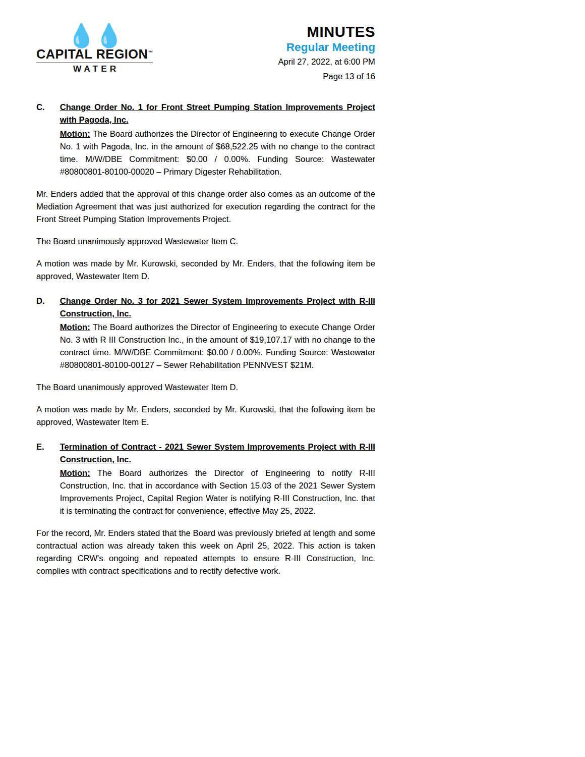💧💧
CAPITAL REGION™
WATER
MINUTES
Regular Meeting
April 27, 2022, at 6:00 PM
Page 13 of 16
C.
Change Order No. 1 for Front Street Pumping Station Improvements Project with Pagoda, Inc.
Motion: The Board authorizes the Director of Engineering to execute Change Order No. 1 with Pagoda, Inc. in the amount of $68,522.25 with no change to the contract time. M/W/DBE Commitment: $0.00 / 0.00%. Funding Source: Wastewater #80800801-80100-00020 – Primary Digester Rehabilitation.
Mr. Enders added that the approval of this change order also comes as an outcome of the Mediation Agreement that was just authorized for execution regarding the contract for the Front Street Pumping Station Improvements Project.
The Board unanimously approved Wastewater Item C.
A motion was made by Mr. Kurowski, seconded by Mr. Enders, that the following item be approved, Wastewater Item D.
D.
Change Order No. 3 for 2021 Sewer System Improvements Project with R-III Construction, Inc.
Motion: The Board authorizes the Director of Engineering to execute Change Order No. 3 with R III Construction Inc., in the amount of $19,107.17 with no change to the contract time. M/W/DBE Commitment: $0.00 / 0.00%. Funding Source: Wastewater #80800801-80100-00127 – Sewer Rehabilitation PENNVEST $21M.
The Board unanimously approved Wastewater Item D.
A motion was made by Mr. Enders, seconded by Mr. Kurowski, that the following item be approved, Wastewater Item E.
E.
Termination of Contract - 2021 Sewer System Improvements Project with R-III Construction, Inc.
Motion: The Board authorizes the Director of Engineering to notify R-III Construction, Inc. that in accordance with Section 15.03 of the 2021 Sewer System Improvements Project, Capital Region Water is notifying R-III Construction, Inc. that it is terminating the contract for convenience, effective May 25, 2022.
For the record, Mr. Enders stated that the Board was previously briefed at length and some contractual action was already taken this week on April 25, 2022. This action is taken regarding CRW's ongoing and repeated attempts to ensure R-III Construction, Inc. complies with contract specifications and to rectify defective work.